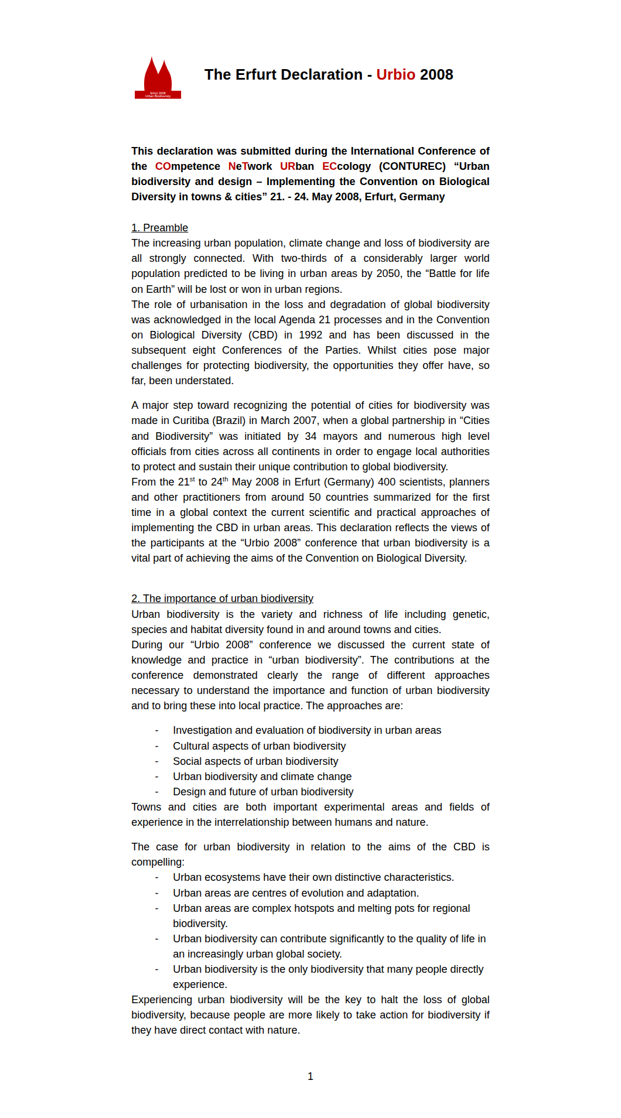Erfurt 2008 Urban Biodiversity
The Erfurt Declaration - Urbio 2008
This declaration was submitted during the International Conference of the COmpetence NeTwork URban ECcology (CONTUREC) “Urban biodiversity and design – Implementing the Convention on Biological Diversity in towns & cities” 21. - 24. May 2008, Erfurt, Germany
1. Preamble
The increasing urban population, climate change and loss of biodiversity are all strongly connected. With two-thirds of a considerably larger world population predicted to be living in urban areas by 2050, the “Battle for life on Earth” will be lost or won in urban regions.
The role of urbanisation in the loss and degradation of global biodiversity was acknowledged in the local Agenda 21 processes and in the Convention on Biological Diversity (CBD) in 1992 and has been discussed in the subsequent eight Conferences of the Parties. Whilst cities pose major challenges for protecting biodiversity, the opportunities they offer have, so far, been understated.
A major step toward recognizing the potential of cities for biodiversity was made in Curitiba (Brazil) in March 2007, when a global partnership in “Cities and Biodiversity” was initiated by 34 mayors and numerous high level officials from cities across all continents in order to engage local authorities to protect and sustain their unique contribution to global biodiversity.
From the 21st to 24th May 2008 in Erfurt (Germany) 400 scientists, planners and other practitioners from around 50 countries summarized for the first time in a global context the current scientific and practical approaches of implementing the CBD in urban areas. This declaration reflects the views of the participants at the “Urbio 2008” conference that urban biodiversity is a vital part of achieving the aims of the Convention on Biological Diversity.
2. The importance of urban biodiversity
Urban biodiversity is the variety and richness of life including genetic, species and habitat diversity found in and around towns and cities.
During our “Urbio 2008” conference we discussed the current state of knowledge and practice in “urban biodiversity”. The contributions at the conference demonstrated clearly the range of different approaches necessary to understand the importance and function of urban biodiversity and to bring these into local practice. The approaches are:
Investigation and evaluation of biodiversity in urban areas
Cultural aspects of urban biodiversity
Social aspects of urban biodiversity
Urban biodiversity and climate change
Design and future of urban biodiversity
Towns and cities are both important experimental areas and fields of experience in the interrelationship between humans and nature.
The case for urban biodiversity in relation to the aims of the CBD is compelling:
Urban ecosystems have their own distinctive characteristics.
Urban areas are centres of evolution and adaptation.
Urban areas are complex hotspots and melting pots for regional biodiversity.
Urban biodiversity can contribute significantly to the quality of life in an increasingly urban global society.
Urban biodiversity is the only biodiversity that many people directly experience.
Experiencing urban biodiversity will be the key to halt the loss of global biodiversity, because people are more likely to take action for biodiversity if they have direct contact with nature.
1